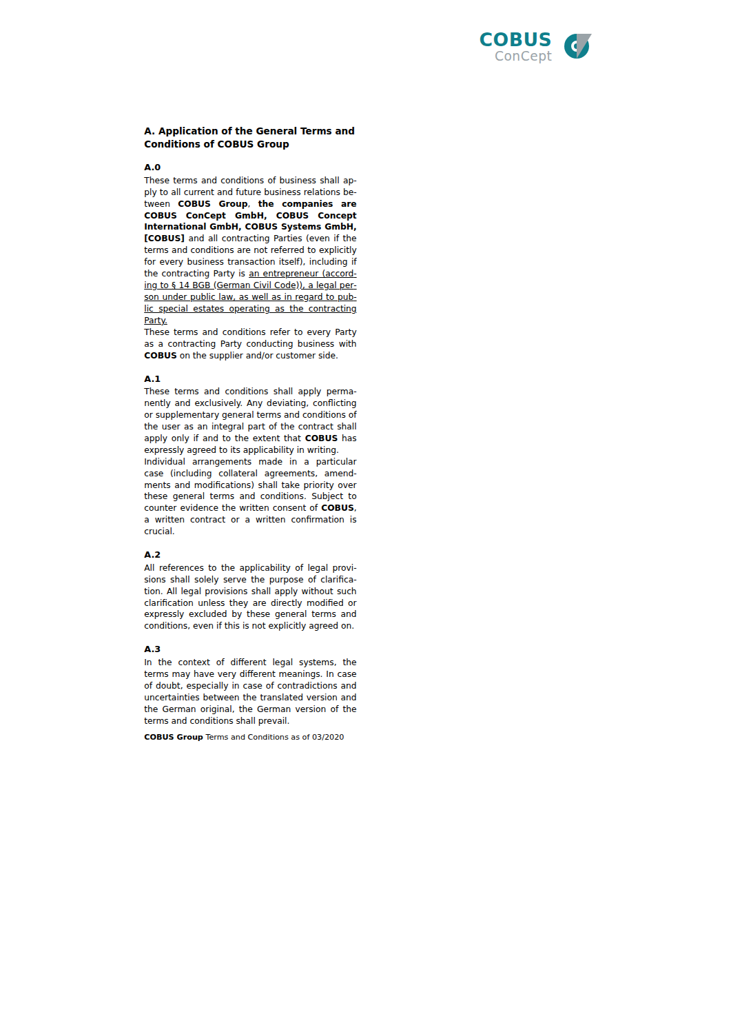COBUS
ConCept
A. Application of the General Terms and Conditions of COBUS Group
A.0
These terms and conditions of business shall apply to all current and future business relations between COBUS Group, the companies are COBUS ConCept GmbH, COBUS Concept International GmbH, COBUS Systems GmbH, [COBUS] and all contracting Parties (even if the terms and conditions are not referred to explicitly for every business transaction itself), including if the contracting Party is an entrepreneur (according to § 14 BGB (German Civil Code)), a legal person under public law, as well as in regard to public special estates operating as the contracting Party.
These terms and conditions refer to every Party as a contracting Party conducting business with COBUS on the supplier and/or customer side.
A.1
These terms and conditions shall apply permanently and exclusively. Any deviating, conflicting or supplementary general terms and conditions of the user as an integral part of the contract shall apply only if and to the extent that COBUS has expressly agreed to its applicability in writing.
Individual arrangements made in a particular case (including collateral agreements, amendments and modifications) shall take priority over these general terms and conditions. Subject to counter evidence the written consent of COBUS, a written contract or a written confirmation is crucial.
A.2
All references to the applicability of legal provisions shall solely serve the purpose of clarification. All legal provisions shall apply without such clarification unless they are directly modified or expressly excluded by these general terms and conditions, even if this is not explicitly agreed on.
A.3
In the context of different legal systems, the terms may have very different meanings. In case of doubt, especially in case of contradictions and uncertainties between the translated version and the German original, the German version of the terms and conditions shall prevail.
COBUS Group Terms and Conditions as of 03/2020